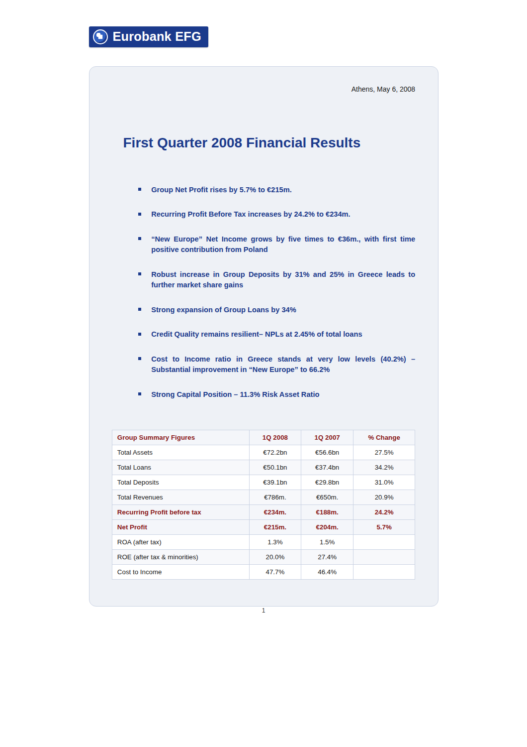Eurobank EFG
Athens, May 6, 2008
First Quarter 2008 Financial Results
Group Net Profit rises by 5.7% to €215m.
Recurring Profit Before Tax increases by 24.2% to €234m.
“New Europe” Net Income grows by five times to €36m., with first time positive contribution from Poland
Robust increase in Group Deposits by 31% and 25% in Greece leads to further market share gains
Strong expansion of Group Loans by 34%
Credit Quality remains resilient– NPLs at 2.45% of total loans
Cost to Income ratio in Greece stands at very low levels (40.2%) – Substantial improvement in “New Europe” to 66.2%
Strong Capital Position – 11.3% Risk Asset Ratio
| Group Summary Figures | 1Q 2008 | 1Q 2007 | % Change |
| --- | --- | --- | --- |
| Total Assets | €72.2bn | €56.6bn | 27.5% |
| Total Loans | €50.1bn | €37.4bn | 34.2% |
| Total Deposits | €39.1bn | €29.8bn | 31.0% |
| Total Revenues | €786m. | €650m. | 20.9% |
| Recurring Profit before tax | €234m. | €188m. | 24.2% |
| Net Profit | €215m. | €204m. | 5.7% |
| ROA (after tax) | 1.3% | 1.5% | |
| ROE (after tax & minorities) | 20.0% | 27.4% | |
| Cost to Income | 47.7% | 46.4% | |
1